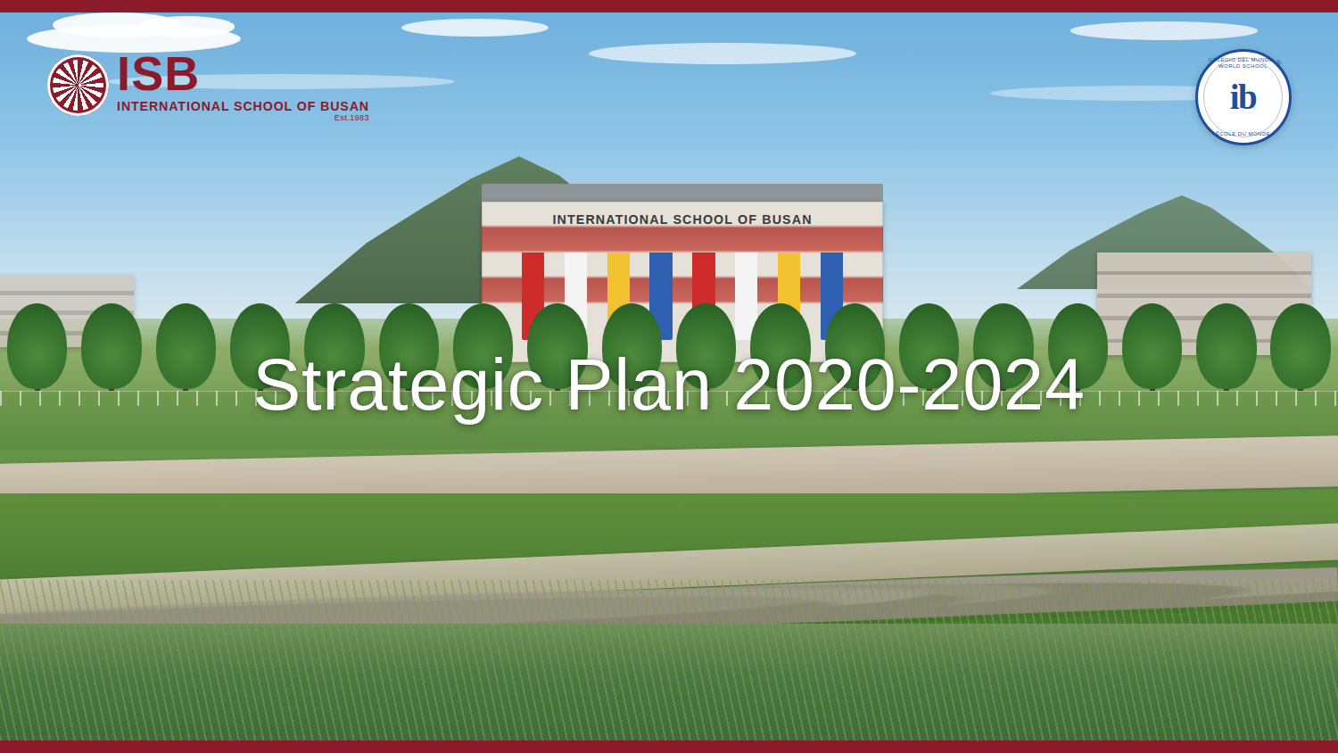INTERNATIONAL SCHOOL OF BUSAN
ISB INTERNATIONAL SCHOOL OF BUSAN Est.1983
Colegio del Mundo · World School ib École du Monde ®
Strategic Plan 2020-2024